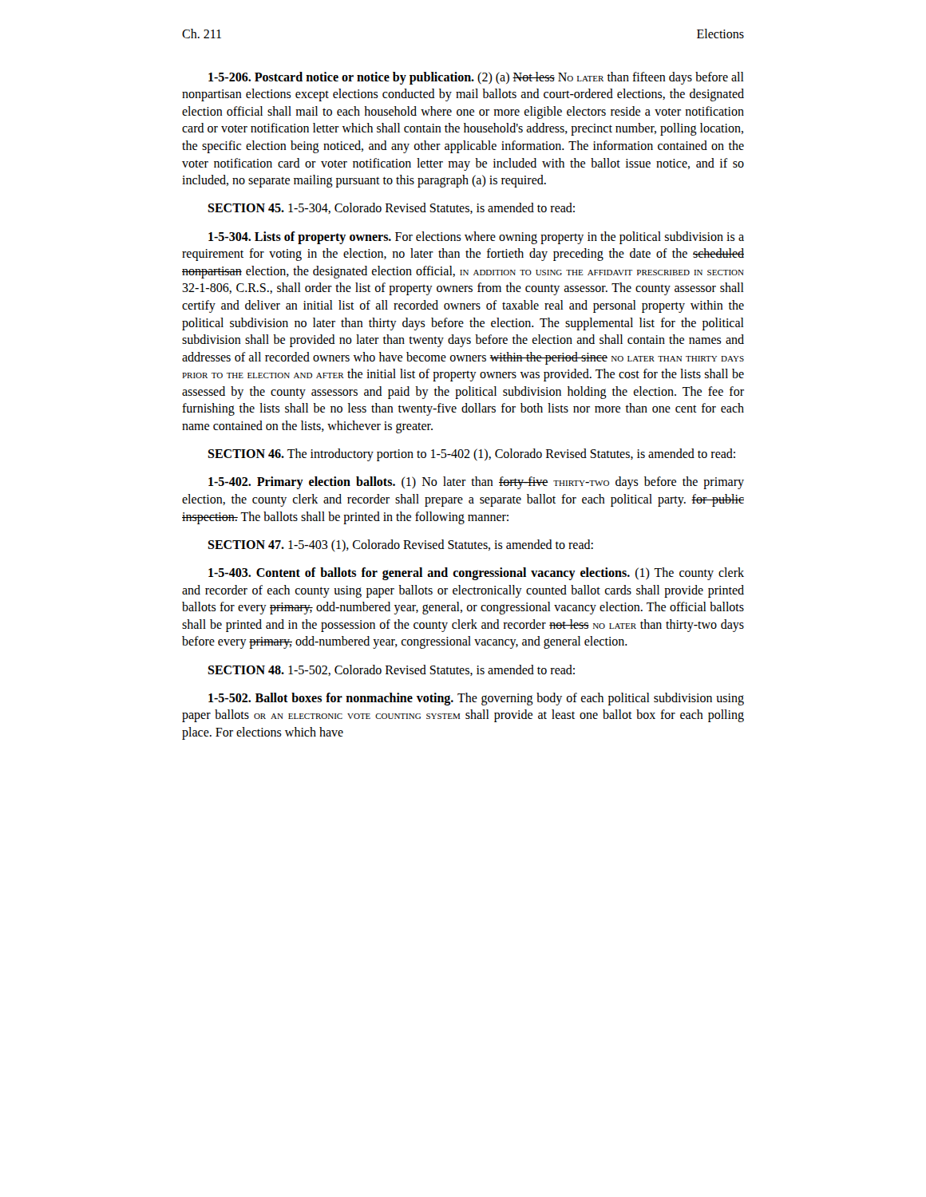Ch. 211 Elections
1-5-206. Postcard notice or notice by publication. (2) (a) Not less No later than fifteen days before all nonpartisan elections except elections conducted by mail ballots and court-ordered elections, the designated election official shall mail to each household where one or more eligible electors reside a voter notification card or voter notification letter which shall contain the household's address, precinct number, polling location, the specific election being noticed, and any other applicable information. The information contained on the voter notification card or voter notification letter may be included with the ballot issue notice, and if so included, no separate mailing pursuant to this paragraph (a) is required.
SECTION 45. 1-5-304, Colorado Revised Statutes, is amended to read:
1-5-304. Lists of property owners. For elections where owning property in the political subdivision is a requirement for voting in the election, no later than the fortieth day preceding the date of the scheduled nonpartisan election, the designated election official, in addition to using the affidavit prescribed in section 32-1-806, C.R.S., shall order the list of property owners from the county assessor. The county assessor shall certify and deliver an initial list of all recorded owners of taxable real and personal property within the political subdivision no later than thirty days before the election. The supplemental list for the political subdivision shall be provided no later than twenty days before the election and shall contain the names and addresses of all recorded owners who have become owners within the period since no later than thirty days prior to the election and after the initial list of property owners was provided. The cost for the lists shall be assessed by the county assessors and paid by the political subdivision holding the election. The fee for furnishing the lists shall be no less than twenty-five dollars for both lists nor more than one cent for each name contained on the lists, whichever is greater.
SECTION 46. The introductory portion to 1-5-402 (1), Colorado Revised Statutes, is amended to read:
1-5-402. Primary election ballots. (1) No later than forty-five thirty-two days before the primary election, the county clerk and recorder shall prepare a separate ballot for each political party. for public inspection. The ballots shall be printed in the following manner:
SECTION 47. 1-5-403 (1), Colorado Revised Statutes, is amended to read:
1-5-403. Content of ballots for general and congressional vacancy elections. (1) The county clerk and recorder of each county using paper ballots or electronically counted ballot cards shall provide printed ballots for every primary, odd-numbered year, general, or congressional vacancy election. The official ballots shall be printed and in the possession of the county clerk and recorder not less no later than thirty-two days before every primary, odd-numbered year, congressional vacancy, and general election.
SECTION 48. 1-5-502, Colorado Revised Statutes, is amended to read:
1-5-502. Ballot boxes for nonmachine voting. The governing body of each political subdivision using paper ballots or an electronic vote counting system shall provide at least one ballot box for each polling place. For elections which have